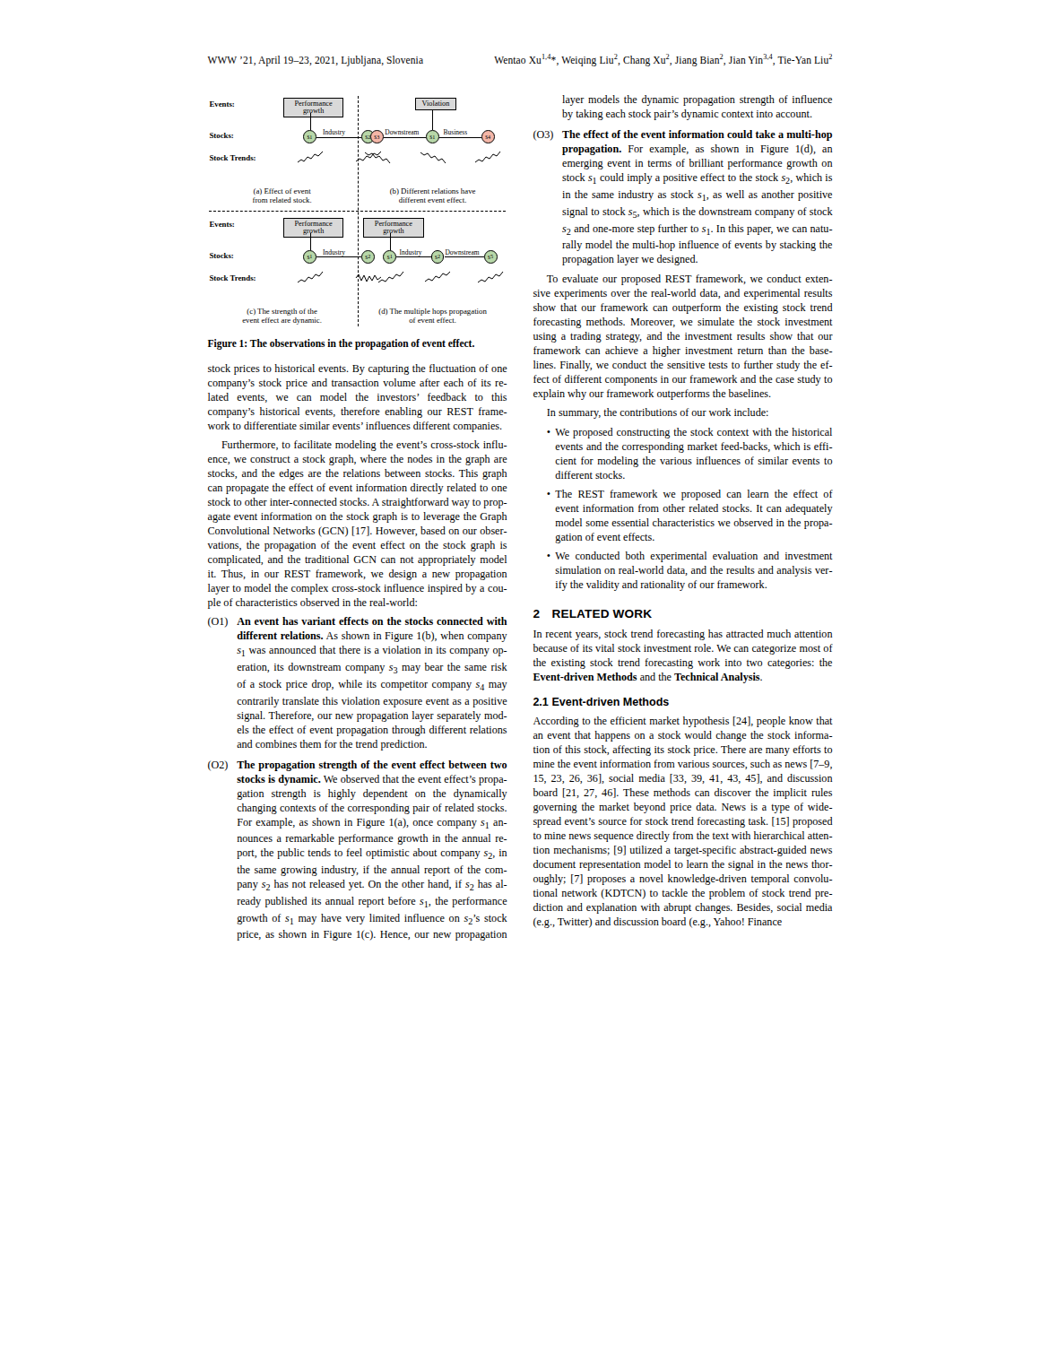WWW ’21, April 19–23, 2021, Ljubljana, Slovenia
Wentao Xu1,4*, Weiqing Liu2, Chang Xu2, Jiang Bian2, Jian Yin3,4, Tie-Yan Liu2
Events:
Stocks:
Stock Trends:
Performance
growth
s1
Industry
s2
(a) Effect of event
from related stock.
Violation
s3
Downstream
s1
Business
s4
(b) Different relations have
different event effect.
Events:
Stocks:
Stock Trends:
Performance
growth
s1
Industry
s2
(c) The strength of the
event effect are dynamic.
Performance
growth
s1
Industry
s2
Downstream
s5
(d) The multiple hops propagation
of event effect.
Figure 1: The observations in the propagation of event effect.
stock prices to historical events. By capturing the fluctuation of one company’s stock price and transaction volume after each of its related events, we can model the investors’ feedback to this company’s historical events, therefore enabling our REST framework to differentiate similar events’ influences different companies.
Furthermore, to facilitate modeling the event’s cross-stock influence, we construct a stock graph, where the nodes in the graph are stocks, and the edges are the relations between stocks. This graph can propagate the effect of event information directly related to one stock to other inter-connected stocks. A straightforward way to propagate event information on the stock graph is to leverage the Graph Convolutional Networks (GCN) [17]. However, based on our observations, the propagation of the event effect on the stock graph is complicated, and the traditional GCN can not appropriately model it. Thus, in our REST framework, we design a new propagation layer to model the complex cross-stock influence inspired by a couple of characteristics observed in the real-world:
(O1) An event has variant effects on the stocks connected with different relations. As shown in Figure 1(b), when company s1 was announced that there is a violation in its company operation, its downstream company s3 may bear the same risk of a stock price drop, while its competitor company s4 may contrarily translate this violation exposure event as a positive signal. Therefore, our new propagation layer separately models the effect of event propagation through different relations and combines them for the trend prediction.
(O2) The propagation strength of the event effect between two stocks is dynamic. We observed that the event effect’s propagation strength is highly dependent on the dynamically changing contexts of the corresponding pair of related stocks. For example, as shown in Figure 1(a), once company s1 announces a remarkable performance growth in the annual report, the public tends to feel optimistic about company s2, in the same growing industry, if the annual report of the company s2 has not released yet. On the other hand, if s2 has already published its annual report before s1, the performance growth of s1 may have very limited influence on s2’s stock price, as shown in Figure 1(c). Hence, our new propagation layer models the dynamic propagation strength of influence by taking each stock pair’s dynamic context into account.
(O3) The effect of the event information could take a multi-hop propagation. For example, as shown in Figure 1(d), an emerging event in terms of brilliant performance growth on stock s1 could imply a positive effect to the stock s2, which is in the same industry as stock s1, as well as another positive signal to stock s5, which is the downstream company of stock s2 and one-more step further to s1. In this paper, we can naturally model the multi-hop influence of events by stacking the propagation layer we designed.
To evaluate our proposed REST framework, we conduct extensive experiments over the real-world data, and experimental results show that our framework can outperform the existing stock trend forecasting methods. Moreover, we simulate the stock investment using a trading strategy, and the investment results show that our framework can achieve a higher investment return than the baselines. Finally, we conduct the sensitive tests to further study the effect of different components in our framework and the case study to explain why our framework outperforms the baselines.
In summary, the contributions of our work include:
We proposed constructing the stock context with the historical events and the corresponding market feed-backs, which is efficient for modeling the various influences of similar events to different stocks.
The REST framework we proposed can learn the effect of event information from other related stocks. It can adequately model some essential characteristics we observed in the propagation of event effects.
We conducted both experimental evaluation and investment simulation on real-world data, and the results and analysis verify the validity and rationality of our framework.
2 RELATED WORK
In recent years, stock trend forecasting has attracted much attention because of its vital stock investment role. We can categorize most of the existing stock trend forecasting work into two categories: the Event-driven Methods and the Technical Analysis.
2.1 Event-driven Methods
According to the efficient market hypothesis [24], people know that an event that happens on a stock would change the stock information of this stock, affecting its stock price. There are many efforts to mine the event information from various sources, such as news [7–9, 15, 23, 26, 36], social media [33, 39, 41, 43, 45], and discussion board [21, 27, 46]. These methods can discover the implicit rules governing the market beyond price data. News is a type of widespread event’s source for stock trend forecasting task. [15] proposed to mine news sequence directly from the text with hierarchical attention mechanisms; [9] utilized a target-specific abstract-guided news document representation model to learn the signal in the news thoroughly; [7] proposes a novel knowledge-driven temporal convolutional network (KDTCN) to tackle the problem of stock trend prediction and explanation with abrupt changes. Besides, social media (e.g., Twitter) and discussion board (e.g., Yahoo! Finance